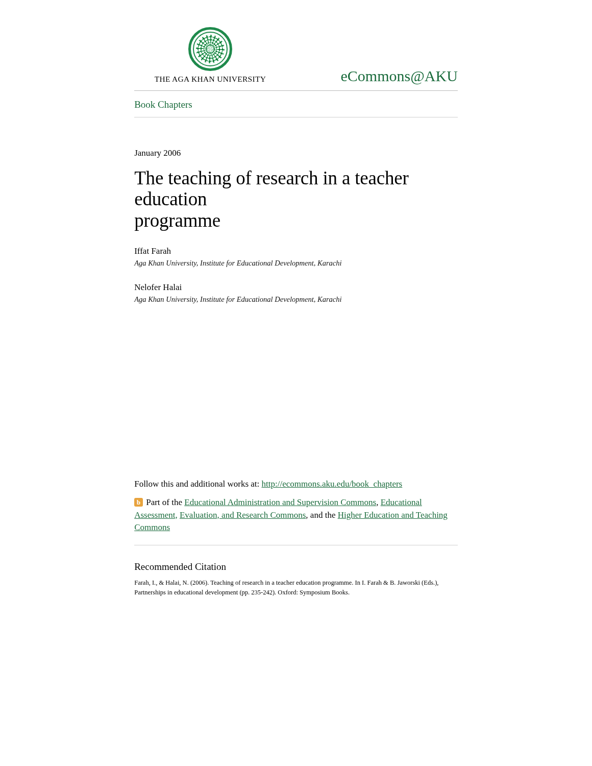THE AGA KHAN UNIVERSITY
eCommons@AKU
Book Chapters
January 2006
The teaching of research in a teacher education
programme
Iffat Farah
Aga Khan University, Institute for Educational Development, Karachi
Nelofer Halai
Aga Khan University, Institute for Educational Development, Karachi
Follow this and additional works at: http://ecommons.aku.edu/book_chapters
b Part of the Educational Administration and Supervision Commons, Educational Assessment, Evaluation, and Research Commons, and the Higher Education and Teaching Commons
Recommended Citation
Farah, I., & Halai, N. (2006). Teaching of research in a teacher education programme. In I. Farah & B. Jaworski (Eds.), Partnerships in educational development (pp. 235-242). Oxford: Symposium Books.